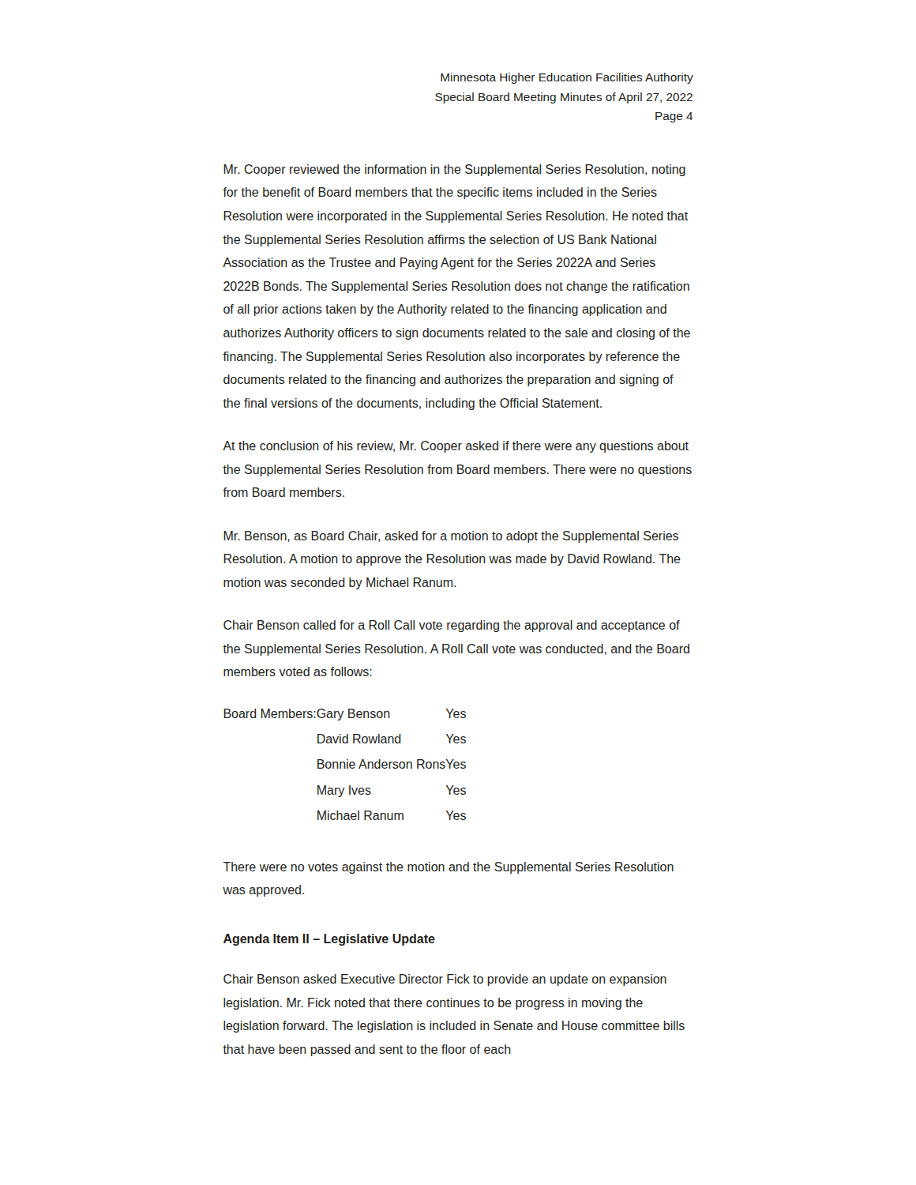Minnesota Higher Education Facilities Authority
Special Board Meeting Minutes of April 27, 2022
Page 4
Mr. Cooper reviewed the information in the Supplemental Series Resolution, noting for the benefit of Board members that the specific items included in the Series Resolution were incorporated in the Supplemental Series Resolution. He noted that the Supplemental Series Resolution affirms the selection of US Bank National Association as the Trustee and Paying Agent for the Series 2022A and Series 2022B Bonds. The Supplemental Series Resolution does not change the ratification of all prior actions taken by the Authority related to the financing application and authorizes Authority officers to sign documents related to the sale and closing of the financing. The Supplemental Series Resolution also incorporates by reference the documents related to the financing and authorizes the preparation and signing of the final versions of the documents, including the Official Statement.
At the conclusion of his review, Mr. Cooper asked if there were any questions about the Supplemental Series Resolution from Board members. There were no questions from Board members.
Mr. Benson, as Board Chair, asked for a motion to adopt the Supplemental Series Resolution. A motion to approve the Resolution was made by David Rowland. The motion was seconded by Michael Ranum.
Chair Benson called for a Roll Call vote regarding the approval and acceptance of the Supplemental Series Resolution. A Roll Call vote was conducted, and the Board members voted as follows:
| Board Members: | Gary Benson | Yes |
| | David Rowland | Yes |
| | Bonnie Anderson Rons | Yes |
| | Mary Ives | Yes |
| | Michael Ranum | Yes |
There were no votes against the motion and the Supplemental Series Resolution was approved.
Agenda Item II – Legislative Update
Chair Benson asked Executive Director Fick to provide an update on expansion legislation. Mr. Fick noted that there continues to be progress in moving the legislation forward. The legislation is included in Senate and House committee bills that have been passed and sent to the floor of each